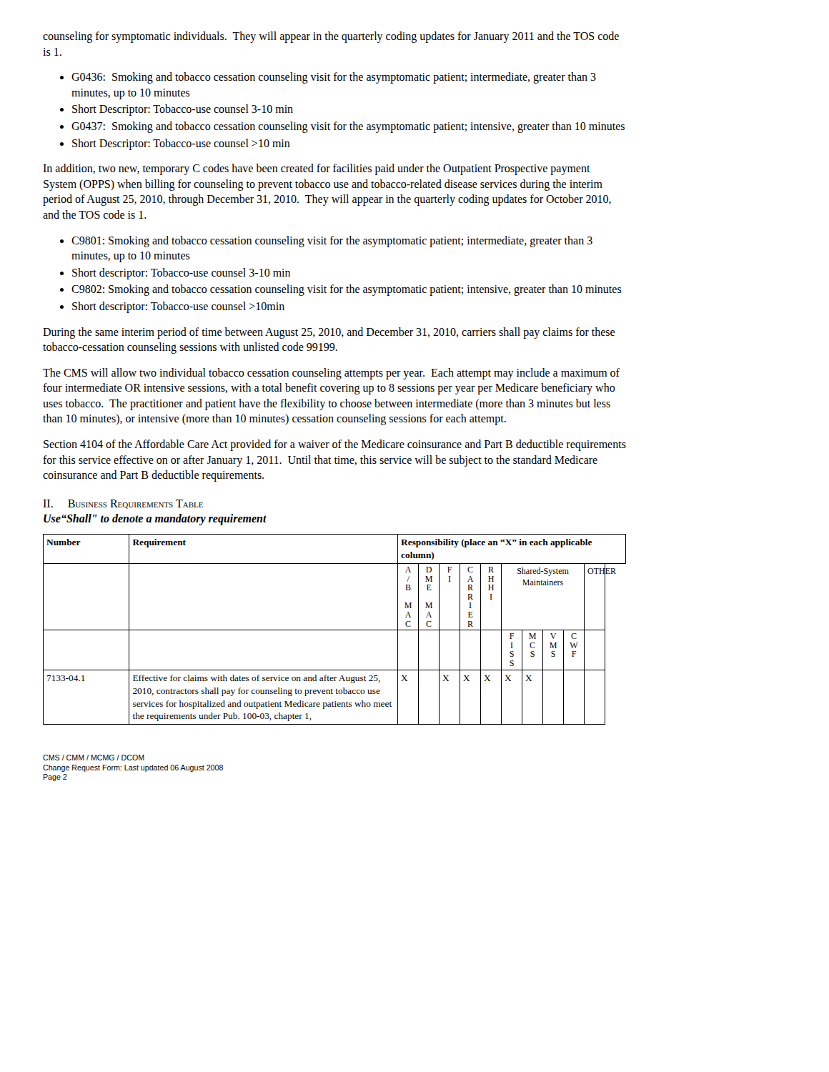counseling for symptomatic individuals. They will appear in the quarterly coding updates for January 2011 and the TOS code is 1.
G0436: Smoking and tobacco cessation counseling visit for the asymptomatic patient; intermediate, greater than 3 minutes, up to 10 minutes
Short Descriptor: Tobacco-use counsel 3-10 min
G0437: Smoking and tobacco cessation counseling visit for the asymptomatic patient; intensive, greater than 10 minutes
Short Descriptor: Tobacco-use counsel >10 min
In addition, two new, temporary C codes have been created for facilities paid under the Outpatient Prospective payment System (OPPS) when billing for counseling to prevent tobacco use and tobacco-related disease services during the interim period of August 25, 2010, through December 31, 2010. They will appear in the quarterly coding updates for October 2010, and the TOS code is 1.
C9801: Smoking and tobacco cessation counseling visit for the asymptomatic patient; intermediate, greater than 3 minutes, up to 10 minutes
Short descriptor: Tobacco-use counsel 3-10 min
C9802: Smoking and tobacco cessation counseling visit for the asymptomatic patient; intensive, greater than 10 minutes
Short descriptor: Tobacco-use counsel >10min
During the same interim period of time between August 25, 2010, and December 31, 2010, carriers shall pay claims for these tobacco-cessation counseling sessions with unlisted code 99199.
The CMS will allow two individual tobacco cessation counseling attempts per year. Each attempt may include a maximum of four intermediate OR intensive sessions, with a total benefit covering up to 8 sessions per year per Medicare beneficiary who uses tobacco. The practitioner and patient have the flexibility to choose between intermediate (more than 3 minutes but less than 10 minutes), or intensive (more than 10 minutes) cessation counseling sessions for each attempt.
Section 4104 of the Affordable Care Act provided for a waiver of the Medicare coinsurance and Part B deductible requirements for this service effective on or after January 1, 2011. Until that time, this service will be subject to the standard Medicare coinsurance and Part B deductible requirements.
II. Business Requirements Table
Use“Shall" to denote a mandatory requirement
| Number | Requirement | Responsibility (place an “X” in each applicable column) |
| --- | --- | --- |
| | | A / B M A C | D M E M A C | F I | C A R R I E R | R H H I | Shared-System Maintainers | OTHER |
| | | | | | | | F I S S | M C S | V M S | C W F | |
| 7133-04.1 | Effective for claims with dates of service on and after August 25, 2010, contractors shall pay for counseling to prevent tobacco use services for hospitalized and outpatient Medicare patients who meet the requirements under Pub. 100-03, chapter 1, | X | | X | X | X | X | X | | | |
CMS / CMM / MCMG / DCOM
Change Request Form: Last updated 06 August 2008
Page 2